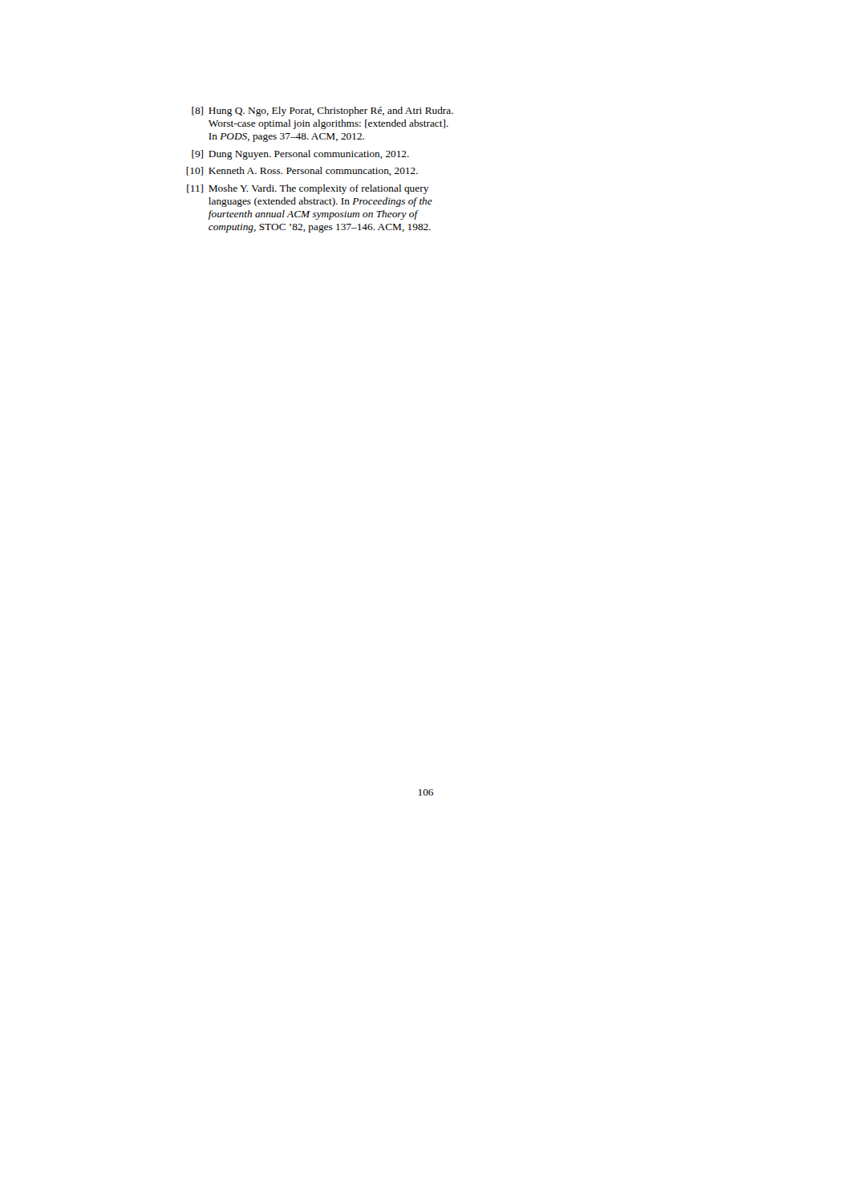[8] Hung Q. Ngo, Ely Porat, Christopher Ré, and Atri Rudra. Worst-case optimal join algorithms: [extended abstract]. In PODS, pages 37–48. ACM, 2012.
[9] Dung Nguyen. Personal communication, 2012.
[10] Kenneth A. Ross. Personal communcation, 2012.
[11] Moshe Y. Vardi. The complexity of relational query languages (extended abstract). In Proceedings of the fourteenth annual ACM symposium on Theory of computing, STOC ’82, pages 137–146. ACM, 1982.
106